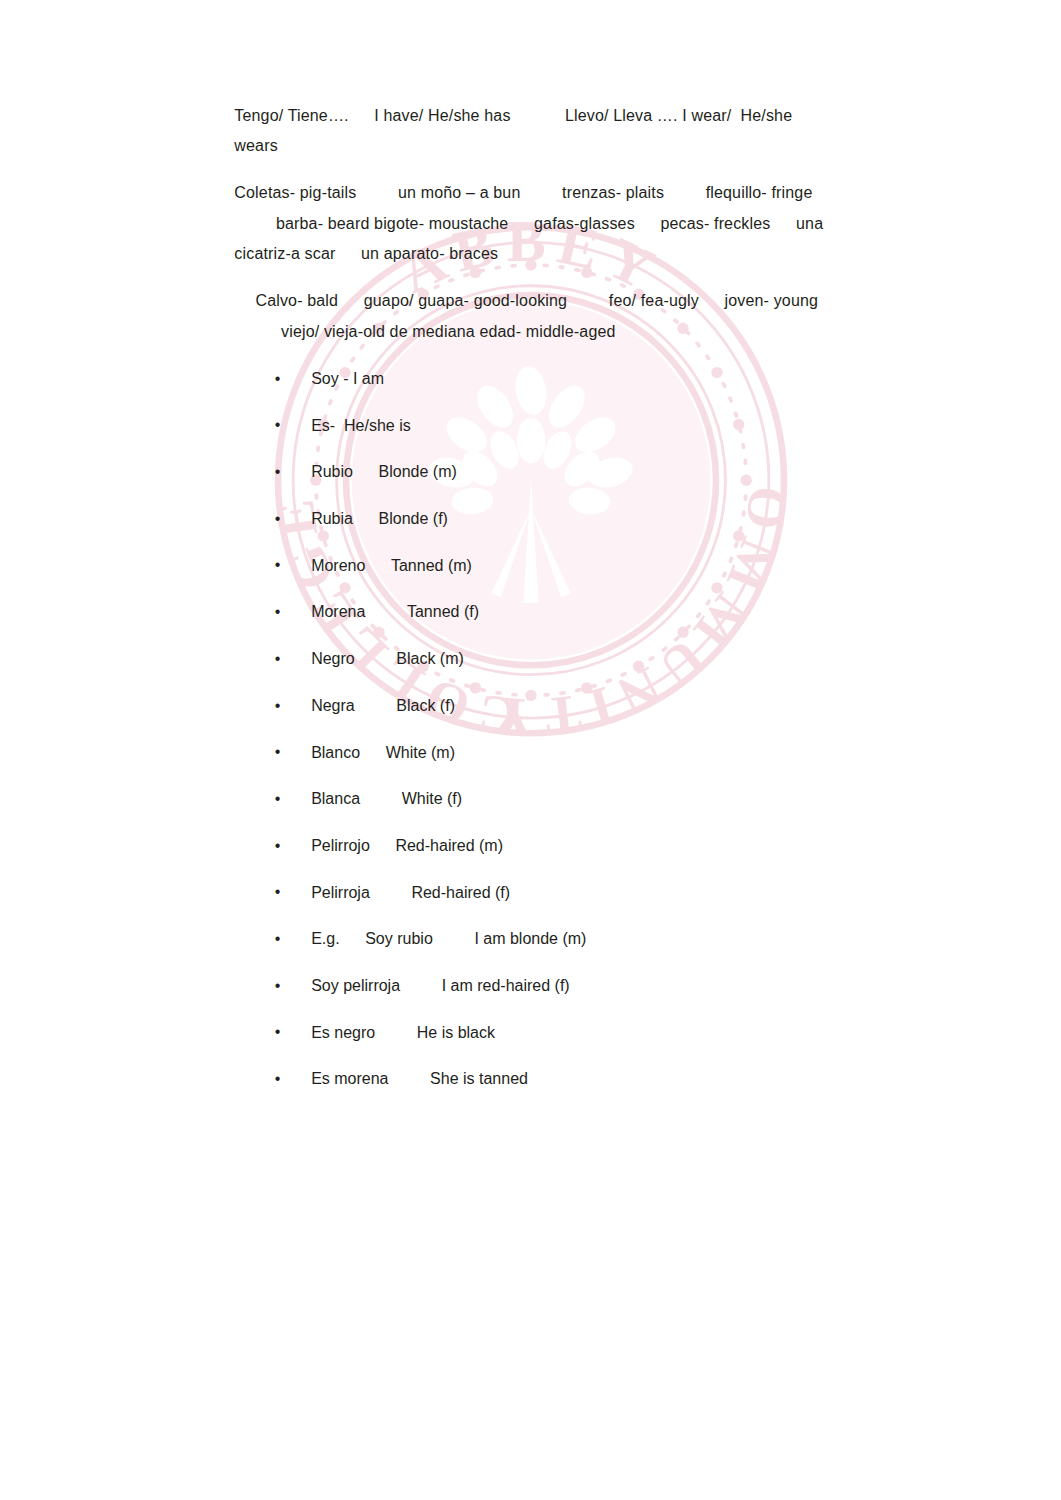ABBEY COMMUNITY COLLEGE
Tengo/ Tiene…. I have/ He/she has Llevo/ Lleva …. I wear/ He/she wears
Coletas- pig-tails un moño – a bun trenzas- plaits flequillo- fringe barba- beard bigote- moustache gafas-glasses pecas- freckles una cicatriz-a scar un aparato- braces
Calvo- bald guapo/ guapa- good-looking feo/ fea-ugly joven- young viejo/ vieja-old de mediana edad- middle-aged
Soy - I am
Es- He/she is
Rubio Blonde (m)
Rubia Blonde (f)
Moreno Tanned (m)
Morena Tanned (f)
Negro Black (m)
Negra Black (f)
Blanco White (m)
Blanca White (f)
Pelirrojo Red-haired (m)
Pelirroja Red-haired (f)
E.g. Soy rubio I am blonde (m)
Soy pelirroja I am red-haired (f)
Es negro He is black
Es morena She is tanned